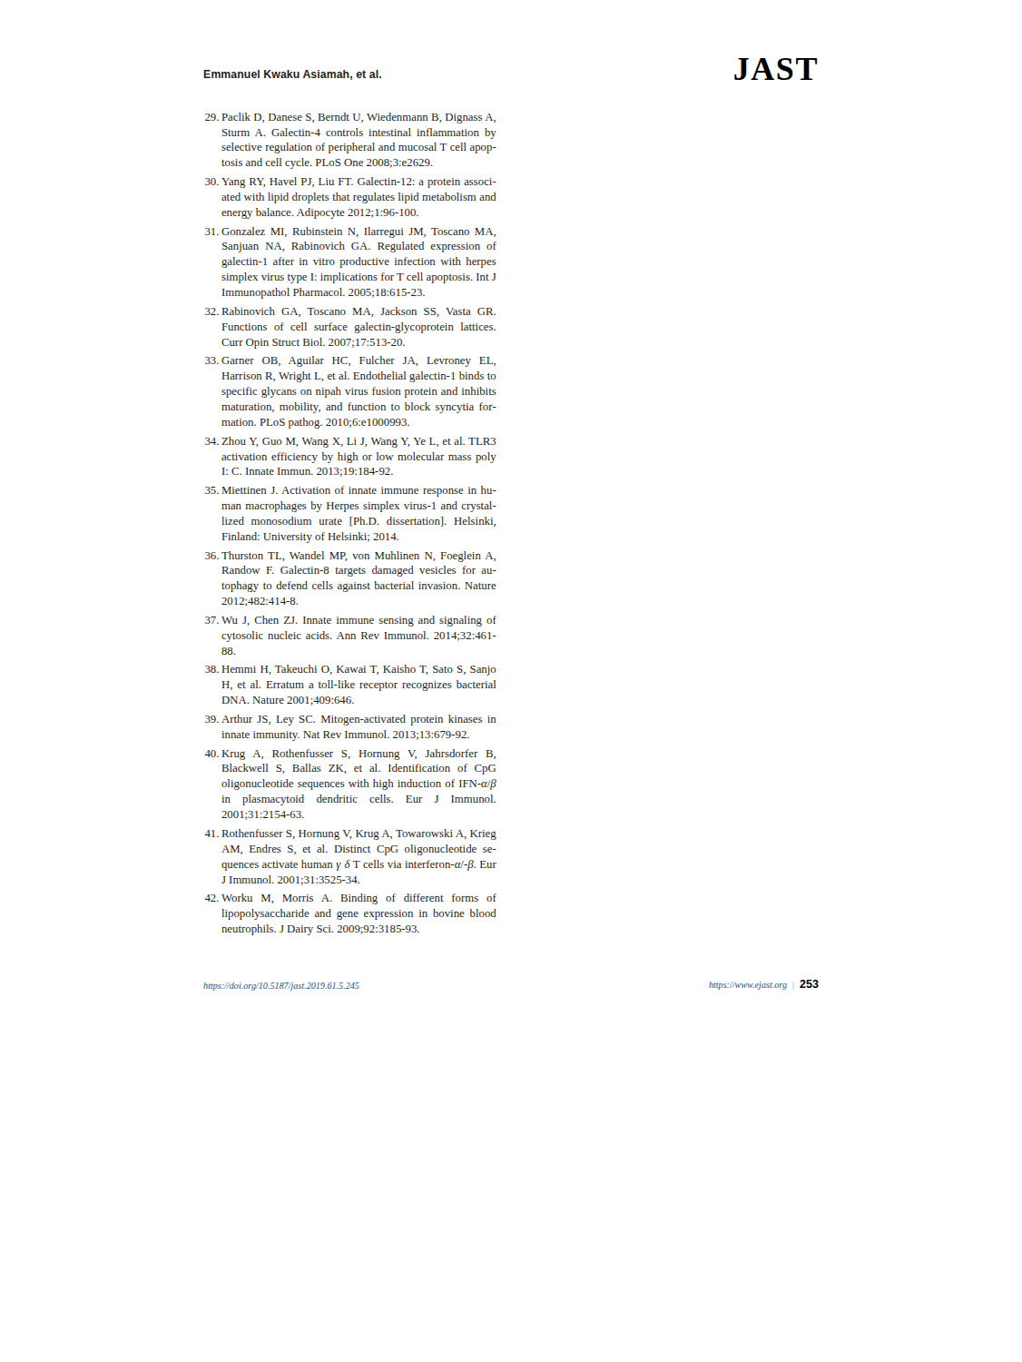Emmanuel Kwaku Asiamah, et al.
JAST
Paclik D, Danese S, Berndt U, Wiedenmann B, Dignass A, Sturm A. Galectin-4 controls intestinal inflammation by selective regulation of peripheral and mucosal T cell apoptosis and cell cycle. PLoS One 2008;3:e2629.
Yang RY, Havel PJ, Liu FT. Galectin-12: a protein associated with lipid droplets that regulates lipid metabolism and energy balance. Adipocyte 2012;1:96-100.
Gonzalez MI, Rubinstein N, Ilarregui JM, Toscano MA, Sanjuan NA, Rabinovich GA. Regulated expression of galectin-1 after in vitro productive infection with herpes simplex virus type I: implications for T cell apoptosis. Int J Immunopathol Pharmacol. 2005;18:615-23.
Rabinovich GA, Toscano MA, Jackson SS, Vasta GR. Functions of cell surface galectin-glycoprotein lattices. Curr Opin Struct Biol. 2007;17:513-20.
Garner OB, Aguilar HC, Fulcher JA, Levroney EL, Harrison R, Wright L, et al. Endothelial galectin-1 binds to specific glycans on nipah virus fusion protein and inhibits maturation, mobility, and function to block syncytia formation. PLoS pathog. 2010;6:e1000993.
Zhou Y, Guo M, Wang X, Li J, Wang Y, Ye L, et al. TLR3 activation efficiency by high or low molecular mass poly I: C. Innate Immun. 2013;19:184-92.
Miettinen J. Activation of innate immune response in human macrophages by Herpes simplex virus-1 and crystallized monosodium urate [Ph.D. dissertation]. Helsinki, Finland: University of Helsinki; 2014.
Thurston TL, Wandel MP, von Muhlinen N, Foeglein A, Randow F. Galectin-8 targets damaged vesicles for autophagy to defend cells against bacterial invasion. Nature 2012;482:414-8.
Wu J, Chen ZJ. Innate immune sensing and signaling of cytosolic nucleic acids. Ann Rev Immunol. 2014;32:461-88.
Hemmi H, Takeuchi O, Kawai T, Kaisho T, Sato S, Sanjo H, et al. Erratum a toll-like receptor recognizes bacterial DNA. Nature 2001;409:646.
Arthur JS, Ley SC. Mitogen-activated protein kinases in innate immunity. Nat Rev Immunol. 2013;13:679-92.
Krug A, Rothenfusser S, Hornung V, Jahrsdorfer B, Blackwell S, Ballas ZK, et al. Identification of CpG oligonucleotide sequences with high induction of IFN-α/β in plasmacytoid dendritic cells. Eur J Immunol. 2001;31:2154-63.
Rothenfusser S, Hornung V, Krug A, Towarowski A, Krieg AM, Endres S, et al. Distinct CpG oligonucleotide sequences activate human γ δ T cells via interferon-α/-β. Eur J Immunol. 2001;31:3525-34.
Worku M, Morris A. Binding of different forms of lipopolysaccharide and gene expression in bovine blood neutrophils. J Dairy Sci. 2009;92:3185-93.
https://doi.org/10.5187/jast.2019.61.5.245
https://www.ejast.org | 253